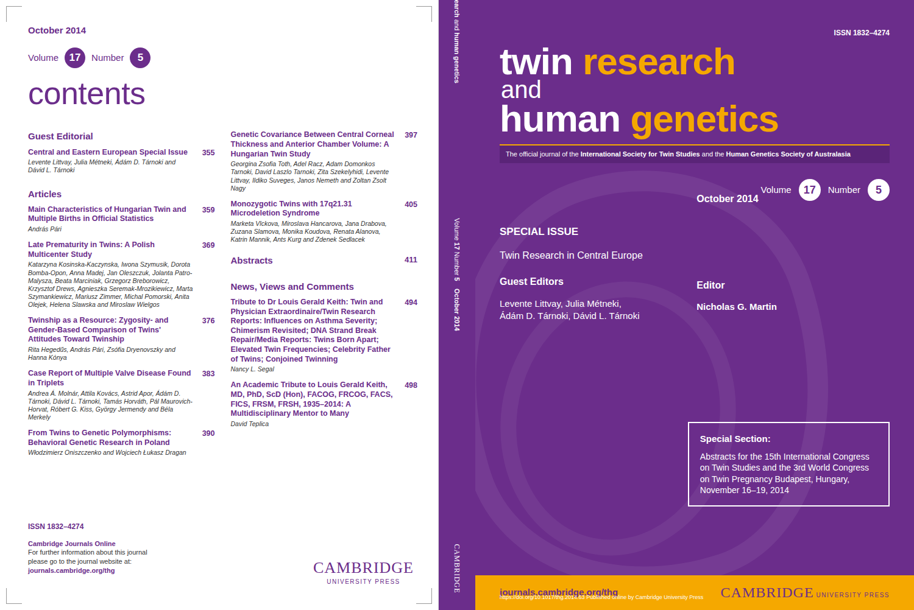October 2014
Volume 17 Number 5
contents
Guest Editorial
Central and Eastern European Special Issue
Levente Littvay, Julia Métneki, Ádám D. Tárnoki and Dávid L. Tárnoki
355
Articles
Main Characteristics of Hungarian Twin and Multiple Births in Official Statistics
András Pári
359
Late Prematurity in Twins: A Polish Multicenter Study
Katarzyna Kosinska-Kaczynska, Iwona Szymusik, Dorota Bomba-Opon, Anna Madej, Jan Oleszczuk, Jolanta Patro-Malysza, Beata Marciniak, Grzegorz Breborowicz, Krzysztof Drews, Agnieszka Seremak-Mrozikiewicz, Marta Szymankiewicz, Mariusz Zimmer, Michal Pomorski, Anita Olejek, Helena Slawska and Miroslaw Wielgos
369
Twinship as a Resource: Zygosity- and Gender-Based Comparison of Twins' Attitudes Toward Twinship
Rita Hegedűs, András Pári, Zsófia Dryenovszky and Hanna Kónya
376
Case Report of Multiple Valve Disease Found in Triplets
Andrea Á. Molnár, Attila Kovács, Astrid Apor, Ádám D. Tárnoki, Dávid L. Tárnoki, Tamás Horváth, Pál Maurovich-Horvat, Róbert G. Kiss, György Jermendy and Béla Merkely
383
From Twins to Genetic Polymorphisms: Behavioral Genetic Research in Poland
Włodzimierz Oniszczenko and Wojciech Łukasz Dragan
390
Genetic Covariance Between Central Corneal Thickness and Anterior Chamber Volume: A Hungarian Twin Study
Georgina Zsofia Toth, Adel Racz, Adam Domonkos Tarnoki, David Laszlo Tarnoki, Zita Szekelyhidi, Levente Littvay, Ildiko Suveges, Janos Nemeth and Zoltan Zsolt Nagy
397
Monozygotic Twins with 17q21.31 Microdeletion Syndrome
Marketa Vlckova, Miroslava Hancarova, Jana Drabova, Zuzana Slamova, Monika Koudova, Renata Alanova, Katrin Mannik, Ants Kurg and Zdenek Sedlacek
405
Abstracts
411
News, Views and Comments
Tribute to Dr Louis Gerald Keith: Twin and Physician Extraordinaire/Twin Research Reports: Influences on Asthma Severity; Chimerism Revisited; DNA Strand Break Repair/Media Reports: Twins Born Apart; Elevated Twin Frequencies; Celebrity Father of Twins; Conjoined Twinning
Nancy L. Segal
494
An Academic Tribute to Louis Gerald Keith, MD, PhD, ScD (Hon), FACOG, FRCOG, FACS, FICS, FRSM, FRSH, 1935–2014: A Multidisciplinary Mentor to Many
David Teplica
498
ISSN 1832–4274
Cambridge Journals Online For further information about this journal
please go to the journal website at: journals.cambridge.org/thg
CAMBRIDGE
UNIVERSITY PRESS
twin research and human genetics
Volume 17 Number 5 October 2014
CAMBRIDGE
ISSN 1832–4274
twin research
and
human genetics
The official journal of the International Society for Twin Studies and the Human Genetics Society of Australasia
Volume 17 Number 5
SPECIAL ISSUE
Twin Research in Central Europe
Guest Editors
Levente Littvay, Julia Métneki,
Ádám D. Tárnoki, Dávid L. Tárnoki
October 2014
Editor
Nicholas G. Martin
Special Section:
Abstracts for the 15th International Congress on Twin Studies and the 3rd World Congress on Twin Pregnancy Budapest, Hungary, November 16–19, 2014
journals.cambridge.org/thg CAMBRIDGE UNIVERSITY PRESS
https://doi.org/10.1017/thg.2014.63 Published online by Cambridge University Press